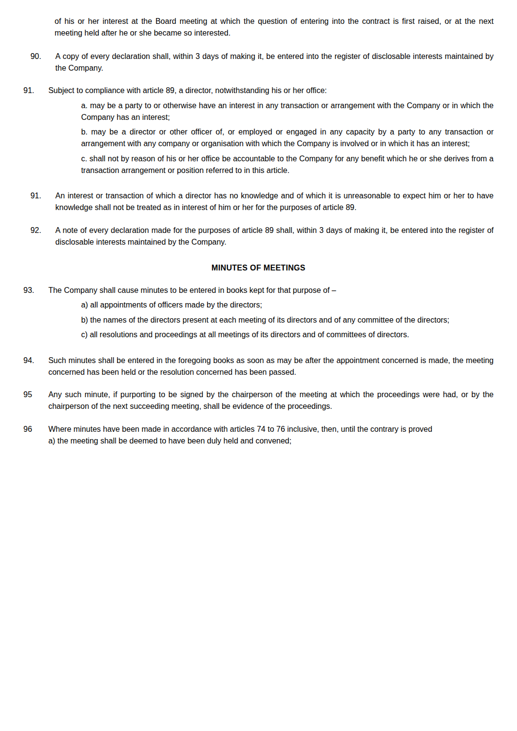of his or her interest at the Board meeting at which the question of entering into the contract is first raised, or at the next meeting held after he or she became so interested.
90. A copy of every declaration shall, within 3 days of making it, be entered into the register of disclosable interests maintained by the Company.
91. Subject to compliance with article 89, a director, notwithstanding his or her office:
a. may be a party to or otherwise have an interest in any transaction or arrangement with the Company or in which the Company has an interest;
b. may be a director or other officer of, or employed or engaged in any capacity by a party to any transaction or arrangement with any company or organisation with which the Company is involved or in which it has an interest;
c. shall not by reason of his or her office be accountable to the Company for any benefit which he or she derives from a transaction arrangement or position referred to in this article.
91. An interest or transaction of which a director has no knowledge and of which it is unreasonable to expect him or her to have knowledge shall not be treated as in interest of him or her for the purposes of article 89.
92. A note of every declaration made for the purposes of article 89 shall, within 3 days of making it, be entered into the register of disclosable interests maintained by the Company.
MINUTES OF MEETINGS
93. The Company shall cause minutes to be entered in books kept for that purpose of –
a) all appointments of officers made by the directors;
b) the names of the directors present at each meeting of its directors and of any committee of the directors;
c) all resolutions and proceedings at all meetings of its directors and of committees of directors.
94. Such minutes shall be entered in the foregoing books as soon as may be after the appointment concerned is made, the meeting concerned has been held or the resolution concerned has been passed.
95 Any such minute, if purporting to be signed by the chairperson of the meeting at which the proceedings were had, or by the chairperson of the next succeeding meeting, shall be evidence of the proceedings.
96 Where minutes have been made in accordance with articles 74 to 76 inclusive, then, until the contrary is proved
a) the meeting shall be deemed to have been duly held and convened;